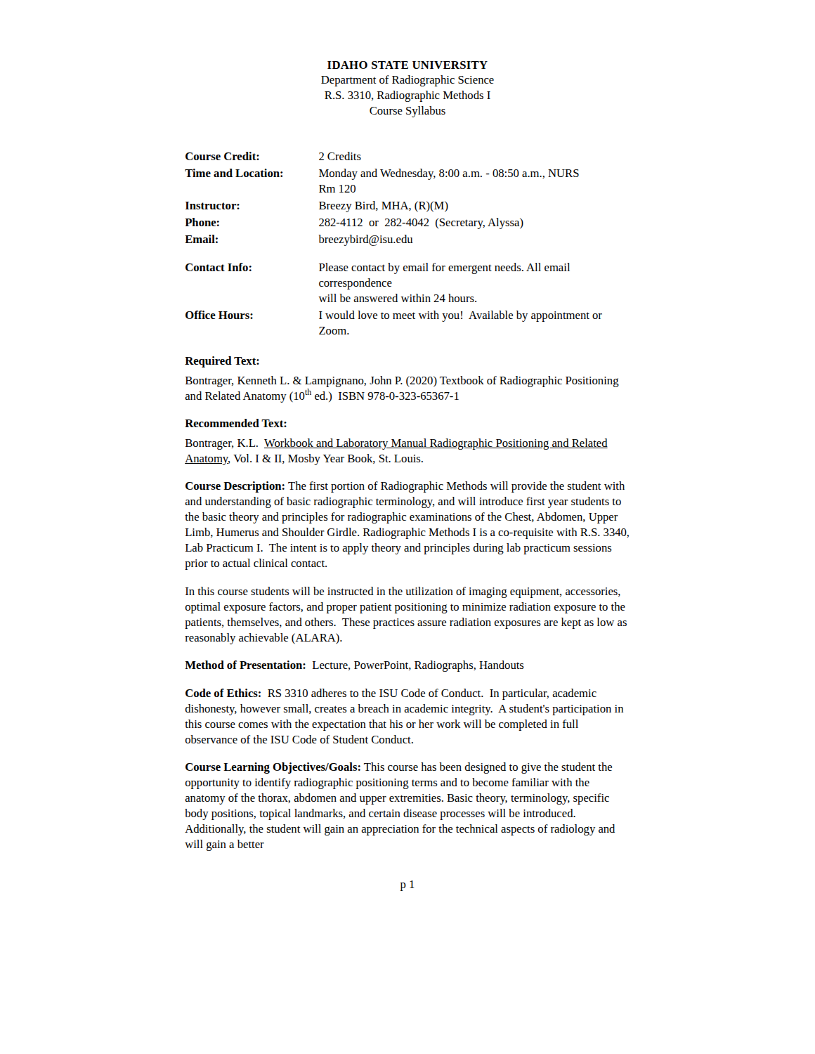IDAHO STATE UNIVERSITY
Department of Radiographic Science
R.S. 3310, Radiographic Methods I
Course Syllabus
| Course Credit: | 2 Credits |
| Time and Location: | Monday and Wednesday, 8:00 a.m. - 08:50 a.m., NURS Rm 120 |
| Instructor: | Breezy Bird, MHA, (R)(M) |
| Phone: | 282-4112 or 282-4042 (Secretary, Alyssa) |
| Email: | breezybird@isu.edu |
| Contact Info: | Please contact by email for emergent needs. All email correspondence will be answered within 24 hours. |
| Office Hours: | I would love to meet with you! Available by appointment or Zoom. |
Required Text:
Bontrager, Kenneth L. & Lampignano, John P. (2020) Textbook of Radiographic Positioning and Related Anatomy (10th ed.) ISBN 978-0-323-65367-1
Recommended Text:
Bontrager, K.L. Workbook and Laboratory Manual Radiographic Positioning and Related Anatomy, Vol. I & II, Mosby Year Book, St. Louis.
Course Description: The first portion of Radiographic Methods will provide the student with and understanding of basic radiographic terminology, and will introduce first year students to the basic theory and principles for radiographic examinations of the Chest, Abdomen, Upper Limb, Humerus and Shoulder Girdle. Radiographic Methods I is a co-requisite with R.S. 3340, Lab Practicum I. The intent is to apply theory and principles during lab practicum sessions prior to actual clinical contact.
In this course students will be instructed in the utilization of imaging equipment, accessories, optimal exposure factors, and proper patient positioning to minimize radiation exposure to the patients, themselves, and others. These practices assure radiation exposures are kept as low as reasonably achievable (ALARA).
Method of Presentation: Lecture, PowerPoint, Radiographs, Handouts
Code of Ethics: RS 3310 adheres to the ISU Code of Conduct. In particular, academic dishonesty, however small, creates a breach in academic integrity. A student's participation in this course comes with the expectation that his or her work will be completed in full observance of the ISU Code of Student Conduct.
Course Learning Objectives/Goals: This course has been designed to give the student the opportunity to identify radiographic positioning terms and to become familiar with the anatomy of the thorax, abdomen and upper extremities. Basic theory, terminology, specific body positions, topical landmarks, and certain disease processes will be introduced. Additionally, the student will gain an appreciation for the technical aspects of radiology and will gain a better
p 1